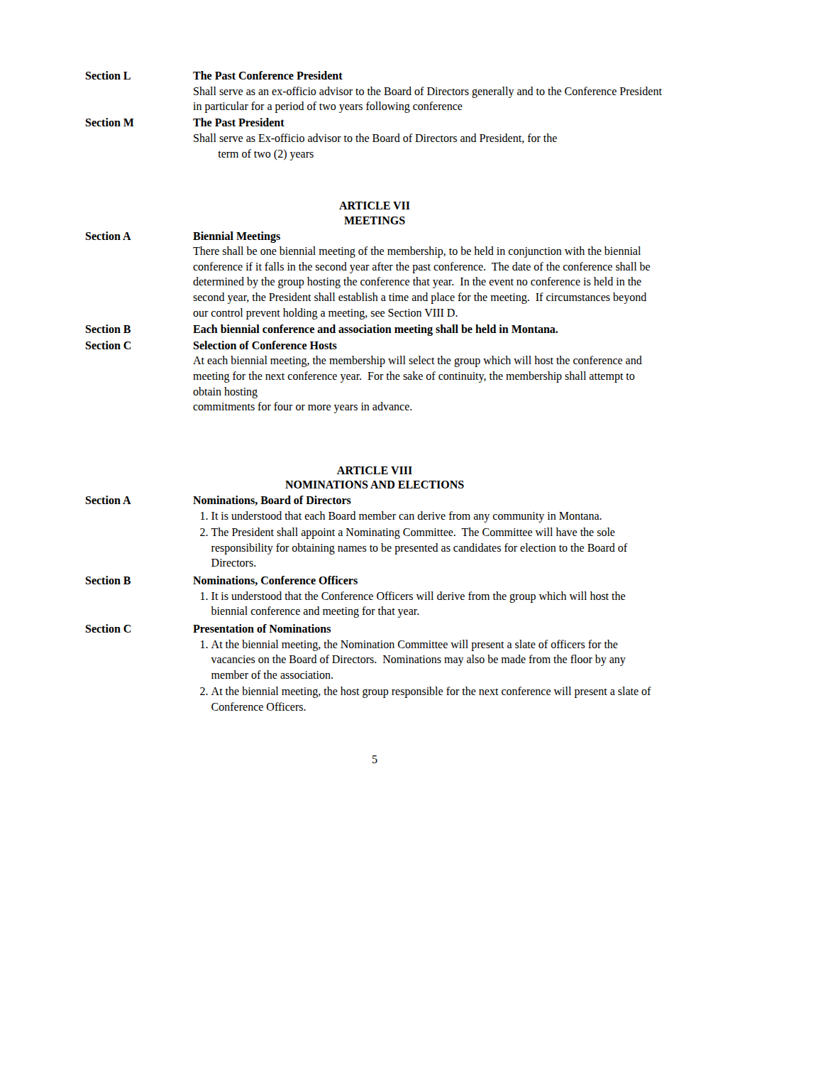Section L
The Past Conference President
Shall serve as an ex-officio advisor to the Board of Directors generally and to the Conference President in particular for a period of two years following conference
Section M
The Past President
Shall serve as Ex-officio advisor to the Board of Directors and President, for the
term of two (2) years
ARTICLE VII MEETINGS
Section A
Biennial Meetings
There shall be one biennial meeting of the membership, to be held in conjunction with the biennial conference if it falls in the second year after the past conference. The date of the conference shall be determined by the group hosting the conference that year. In the event no conference is held in the second year, the President shall establish a time and place for the meeting. If circumstances beyond our control prevent holding a meeting, see Section VIII D.
Section B
Each biennial conference and association meeting shall be held in Montana.
Section C
Selection of Conference Hosts
At each biennial meeting, the membership will select the group which will host the conference and meeting for the next conference year. For the sake of continuity, the membership shall attempt to obtain hosting
commitments for four or more years in advance.
ARTICLE VIII NOMINATIONS AND ELECTIONS
Section A
Nominations, Board of Directors
It is understood that each Board member can derive from any community in Montana.
The President shall appoint a Nominating Committee. The Committee will have the sole responsibility for obtaining names to be presented as candidates for election to the Board of Directors.
Section B
Nominations, Conference Officers
It is understood that the Conference Officers will derive from the group which will host the biennial conference and meeting for that year.
Section C
Presentation of Nominations
At the biennial meeting, the Nomination Committee will present a slate of officers for the vacancies on the Board of Directors. Nominations may also be made from the floor by any member of the association.
At the biennial meeting, the host group responsible for the next conference will present a slate of Conference Officers.
5